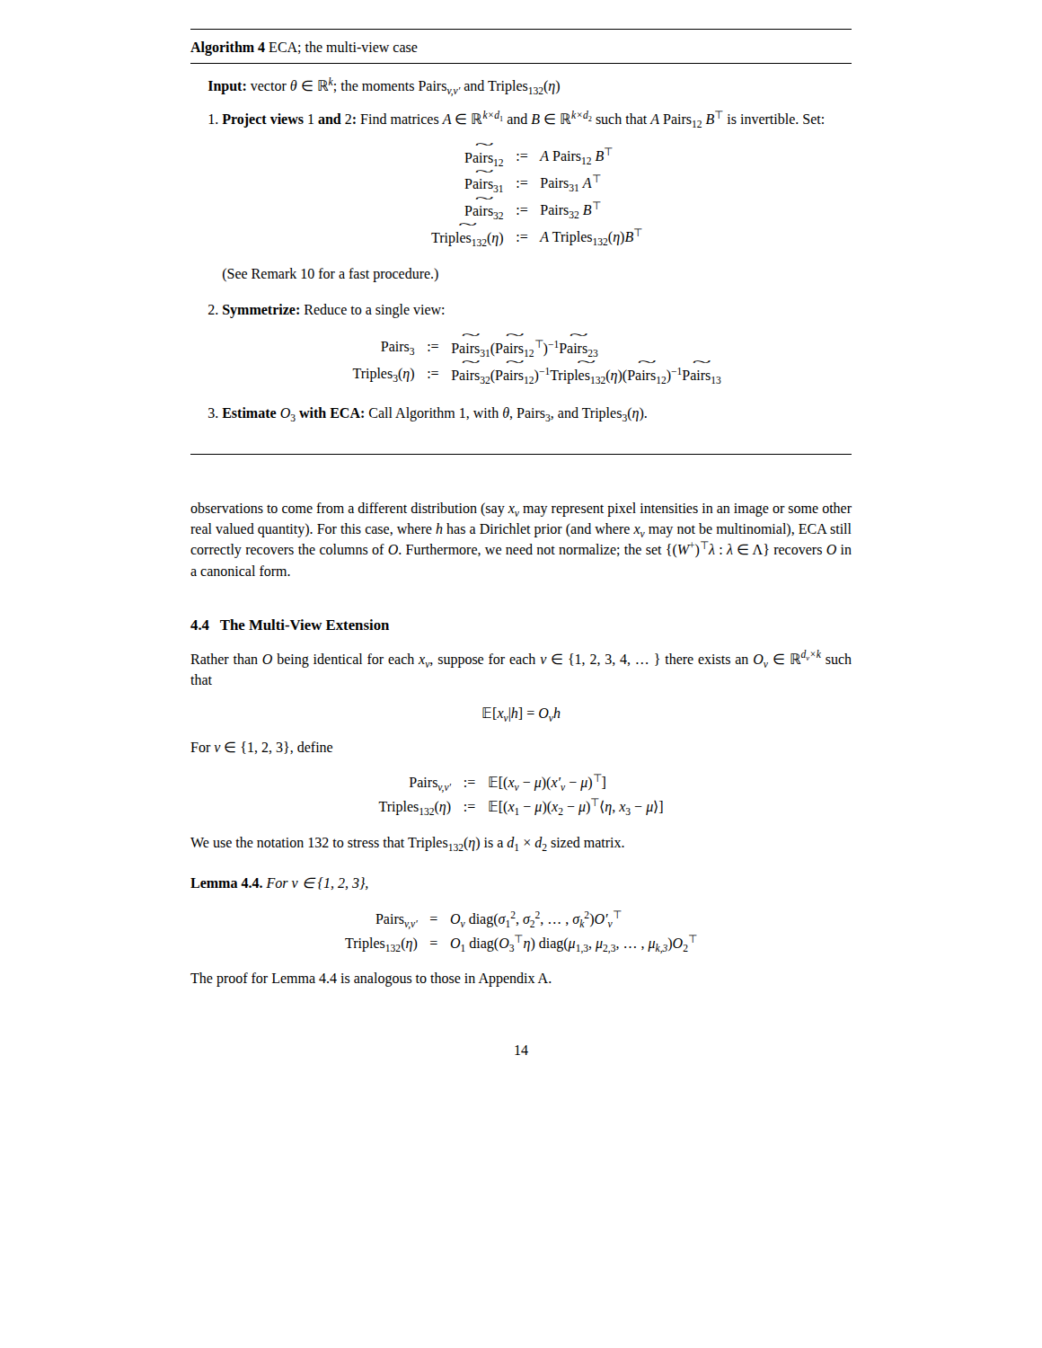Algorithm 4 ECA; the multi-view case
Input: vector θ ∈ ℝk; the moments Pairsv,v′ and Triples132(η)
Project views 1 and 2: Find matrices A ∈ ℝk×d1 and B ∈ ℝk×d2 such that A Pairs12 B⊤ is invertible. Set:
| ~ Pairs 12 | := | A Pairs 12 B ⊤ |
| ~ Pairs 31 | := | Pairs 31 A ⊤ |
| ~ Pairs 32 | := | Pairs 32 B ⊤ |
| ~ Triples 132 ( η ) | := | A Triples 132 ( η ) B ⊤ |
(See Remark 10 for a fast procedure.)
Symmetrize: Reduce to a single view:
| Pairs 3 | := | ~ Pairs 31 ( ~ Pairs 12 ⊤ ) −1 ~ Pairs 23 |
| Triples 3 ( η ) | := | ~ Pairs 32 ( ~ Pairs 12 ) −1 ~ Triples 132 ( η ) ( ~ Pairs 12 ) −1 ~ Pairs 13 |
Estimate O3 with ECA: Call Algorithm 1, with θ, Pairs3, and Triples3(η).
observations to come from a different distribution (say xv may represent pixel intensities in an image or some other real valued quantity). For this case, where h has a Dirichlet prior (and where xv may not be multinomial), ECA still correctly recovers the columns of O. Furthermore, we need not normalize; the set {(W+)⊤λ : λ ∈ Λ} recovers O in a canonical form.
4.4 The Multi-View Extension
Rather than O being identical for each xv, suppose for each v ∈ {1, 2, 3, 4, … } there exists an Ov ∈ ℝdv×k such that
𝔼[xv|h] = Ovh
For v ∈ {1, 2, 3}, define
| Pairs v,v′ | := | 𝔼[( x v − μ )( x′ v − μ ) ⊤ ] |
| Triples 132 ( η ) | := | 𝔼[( x 1 − μ )( x 2 − μ ) ⊤ ⟨ η , x 3 − μ ⟩] |
We use the notation 132 to stress that Triples132(η) is a d1 × d2 sized matrix.
Lemma 4.4. For v ∈ {1, 2, 3},
| Pairs v,v′ | = | O v diag( σ 1 2 , σ 2 2 , … , σ k 2 ) O′ v ⊤ |
| Triples 132 ( η ) | = | O 1 diag( O 3 ⊤ η ) diag( μ 1,3 , μ 2,3 , … , μ k,3 ) O 2 ⊤ |
The proof for Lemma 4.4 is analogous to those in Appendix A.
14